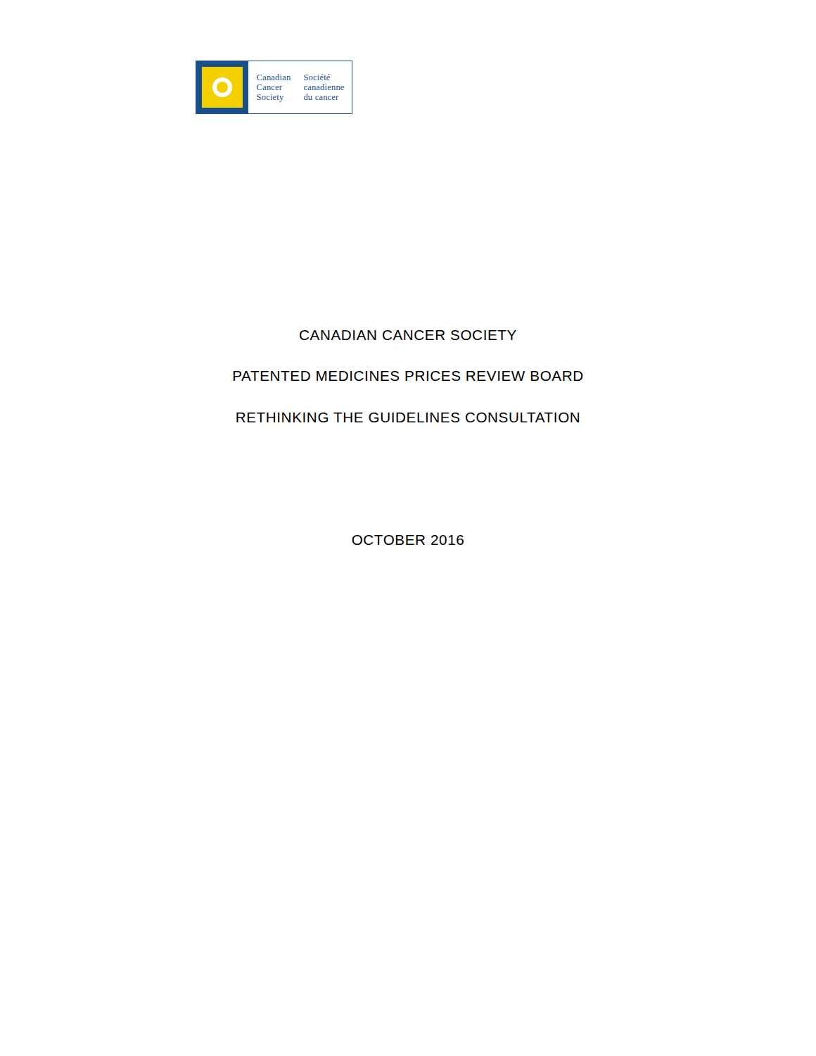Canadian
Cancer
Society
Société
canadienne
du cancer
CANADIAN CANCER SOCIETY
PATENTED MEDICINES PRICES REVIEW BOARD
RETHINKING THE GUIDELINES CONSULTATION
OCTOBER 2016